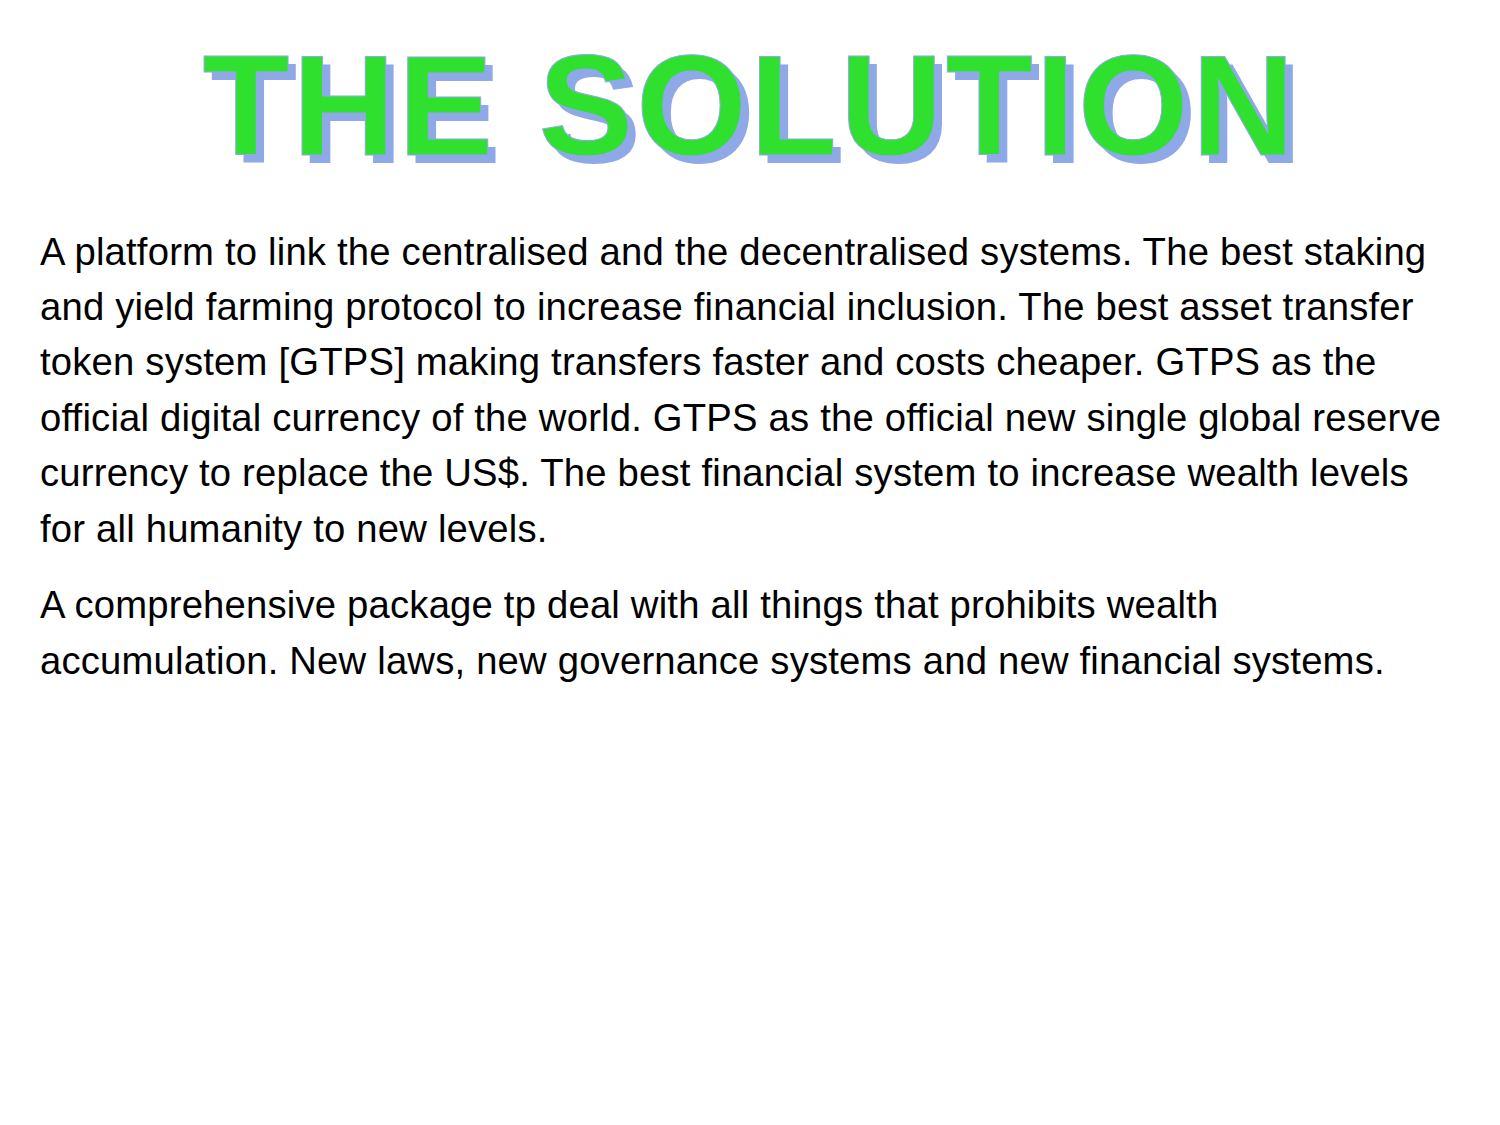The Solution
A platform to link the centralised and the decentralised systems. The best staking and yield farming protocol to increase financial inclusion. The best asset transfer token system [GTPS] making transfers faster and costs cheaper. GTPS as the official digital currency of the world. GTPS as the official new single global reserve currency to replace the US$. The best financial system to increase wealth levels for all humanity to new levels.
A comprehensive package tp deal with all things that prohibits wealth accumulation. New laws, new governance systems and new financial systems.